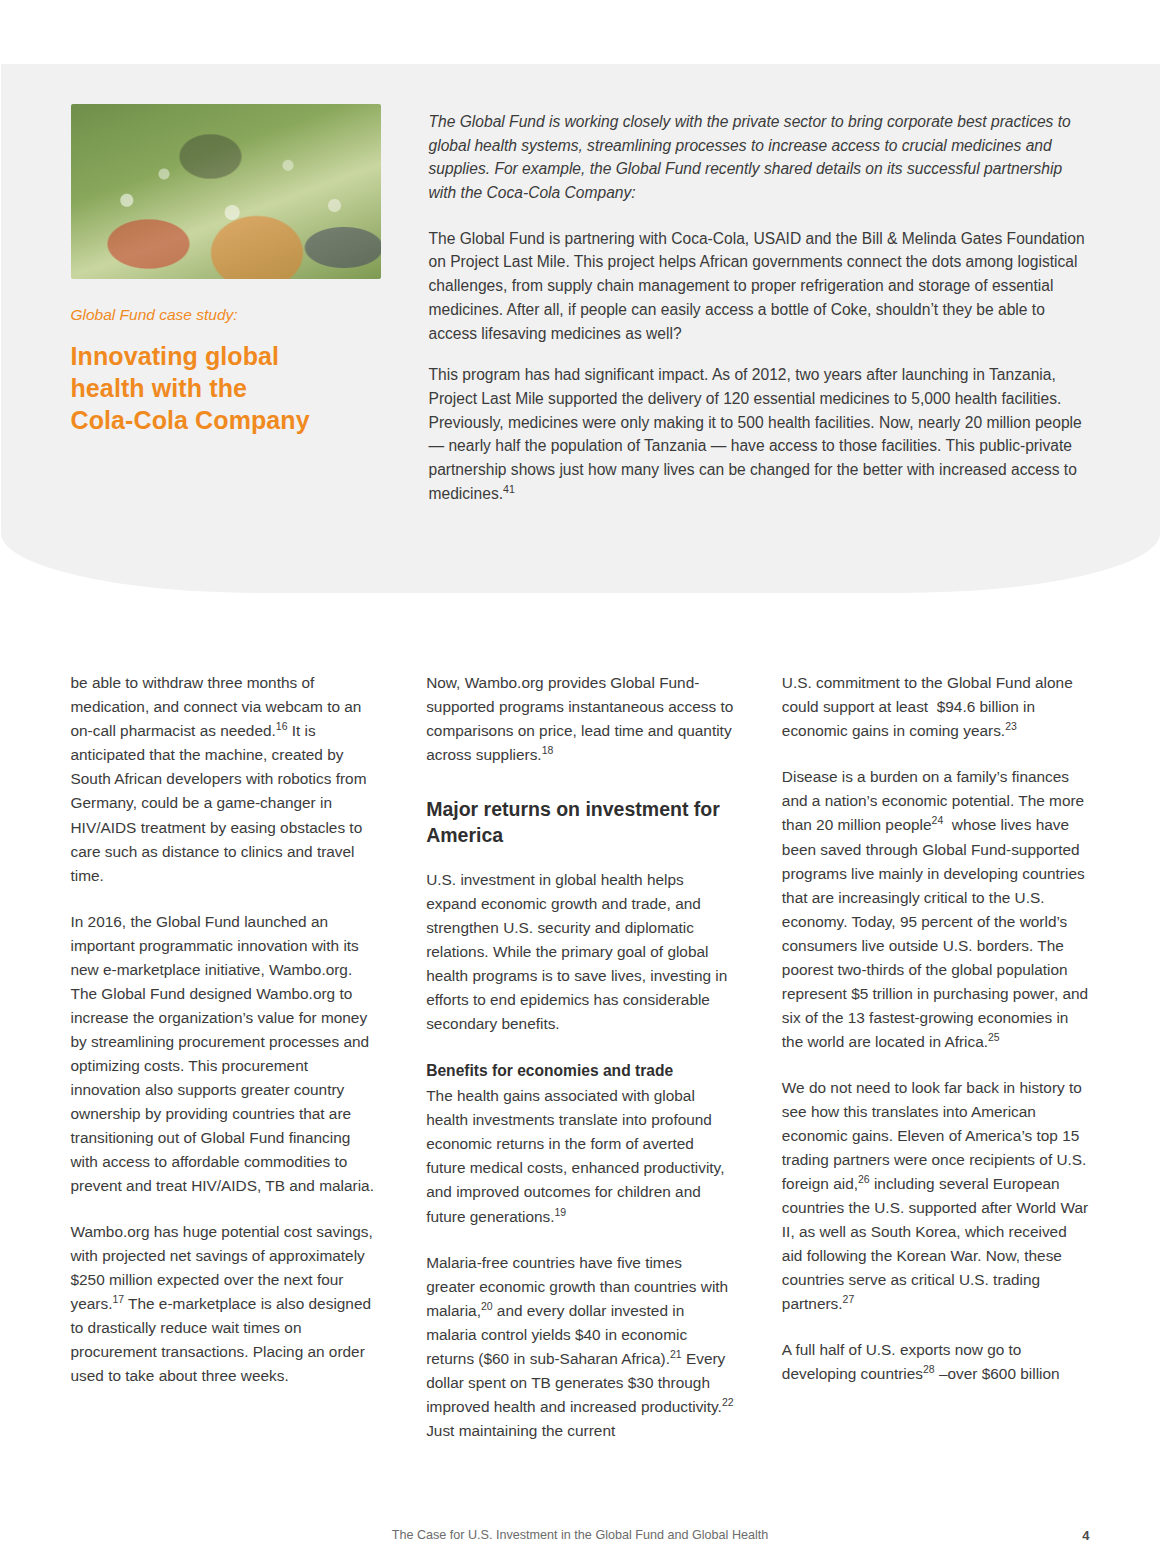Global Fund case study:
Innovating global
health with the
Cola-Cola Company
The Global Fund is working closely with the private sector to bring corporate best practices to global health systems, streamlining processes to increase access to crucial medicines and supplies. For example, the Global Fund recently shared details on its successful partnership with the Coca-Cola Company:
The Global Fund is partnering with Coca-Cola, USAID and the Bill & Melinda Gates Foundation on Project Last Mile. This project helps African governments connect the dots among logistical challenges, from supply chain management to proper refrigeration and storage of essential medicines. After all, if people can easily access a bottle of Coke, shouldn’t they be able to access lifesaving medicines as well?
This program has had significant impact. As of 2012, two years after launching in Tanzania, Project Last Mile supported the delivery of 120 essential medicines to 5,000 health facilities. Previously, medicines were only making it to 500 health facilities. Now, nearly 20 million people — nearly half the population of Tanzania — have access to those facilities. This public-private partnership shows just how many lives can be changed for the better with increased access to medicines.41
be able to withdraw three months of medication, and connect via webcam to an on-call pharmacist as needed.16 It is anticipated that the machine, created by South African developers with robotics from Germany, could be a game-changer in HIV/AIDS treatment by easing obstacles to care such as distance to clinics and travel time.
In 2016, the Global Fund launched an important programmatic innovation with its new e-marketplace initiative, Wambo.org. The Global Fund designed Wambo.org to increase the organization’s value for money by streamlining procurement processes and optimizing costs. This procurement innovation also supports greater country ownership by providing countries that are transitioning out of Global Fund financing with access to affordable commodities to prevent and treat HIV/AIDS, TB and malaria.
Wambo.org has huge potential cost savings, with projected net savings of approximately $250 million expected over the next four years.17 The e-marketplace is also designed to drastically reduce wait times on procurement transactions. Placing an order used to take about three weeks.
Now, Wambo.org provides Global Fund-supported programs instantaneous access to comparisons on price, lead time and quantity across suppliers.18
Major returns on investment for America
U.S. investment in global health helps expand economic growth and trade, and strengthen U.S. security and diplomatic relations. While the primary goal of global health programs is to save lives, investing in efforts to end epidemics has considerable secondary benefits.
Benefits for economies and trade
The health gains associated with global health investments translate into profound economic returns in the form of averted future medical costs, enhanced productivity, and improved outcomes for children and future generations.19
Malaria-free countries have five times greater economic growth than countries with malaria,20 and every dollar invested in malaria control yields $40 in economic returns ($60 in sub-Saharan Africa).21 Every dollar spent on TB generates $30 through improved health and increased productivity.22 Just maintaining the current
U.S. commitment to the Global Fund alone could support at least $94.6 billion in economic gains in coming years.23
Disease is a burden on a family’s finances and a nation’s economic potential. The more than 20 million people24 whose lives have been saved through Global Fund-supported programs live mainly in developing countries that are increasingly critical to the U.S. economy. Today, 95 percent of the world’s consumers live outside U.S. borders. The poorest two-thirds of the global population represent $5 trillion in purchasing power, and six of the 13 fastest-growing economies in the world are located in Africa.25
We do not need to look far back in history to see how this translates into American economic gains. Eleven of America’s top 15 trading partners were once recipients of U.S. foreign aid,26 including several European countries the U.S. supported after World War II, as well as South Korea, which received aid following the Korean War. Now, these countries serve as critical U.S. trading partners.27
A full half of U.S. exports now go to developing countries28 –over $600 billion
The Case for U.S. Investment in the Global Fund and Global Health 4